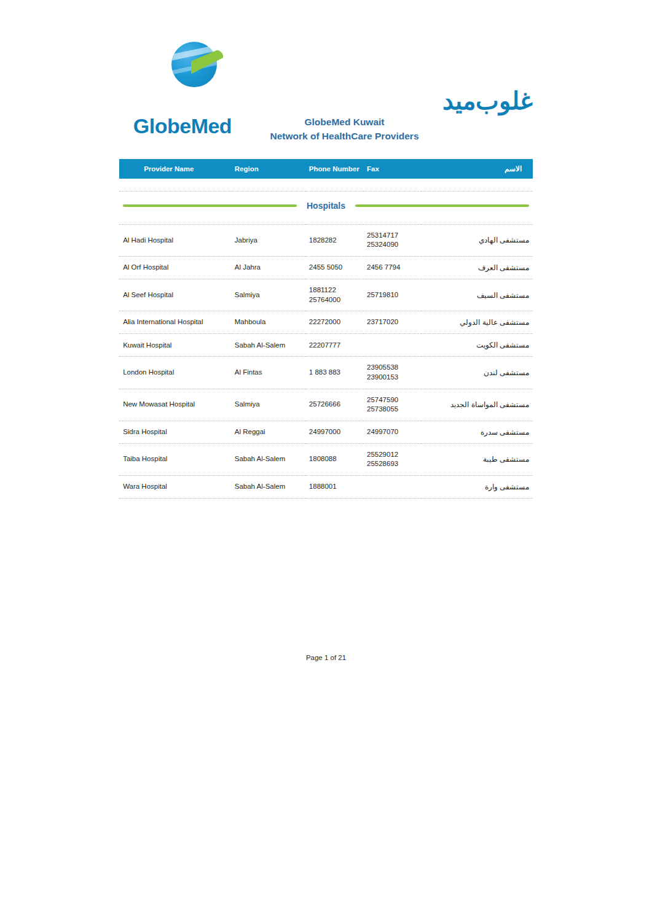غلوب‌ميد
GlobeMed
GlobeMed Kuwait
Network of HealthCare Providers
| Provider Name | Region | Phone Number | Fax | الاسم |
| --- | --- | --- | --- | --- |
| Hospitals |
| Al Hadi Hospital | Jabriya | 1828282 | 25314717 25324090 | مستشفى الهادي |
| Al Orf Hospital | Al Jahra | 2455 5050 | 2456 7794 | مستشفى العرف |
| Al Seef Hospital | Salmiya | 1881122 25764000 | 25719810 | مستشفى السيف |
| Alia International Hospital | Mahboula | 22272000 | 23717020 | مستشفى عالية الدولي |
| Kuwait Hospital | Sabah Al-Salem | 22207777 | | مستشفى الكويت |
| London Hospital | Al Fintas | 1 883 883 | 23905538 23900153 | مستشفى لندن |
| New Mowasat Hospital | Salmiya | 25726666 | 25747590 25738055 | مستشفى المواساة الجديد |
| Sidra Hospital | Al Reggai | 24997000 | 24997070 | مستشفى سدرة |
| Taiba Hospital | Sabah Al-Salem | 1808088 | 25529012 25528693 | مستشفى طيبة |
| Wara Hospital | Sabah Al-Salem | 1888001 | | مستشفى وارة |
Page 1 of 21